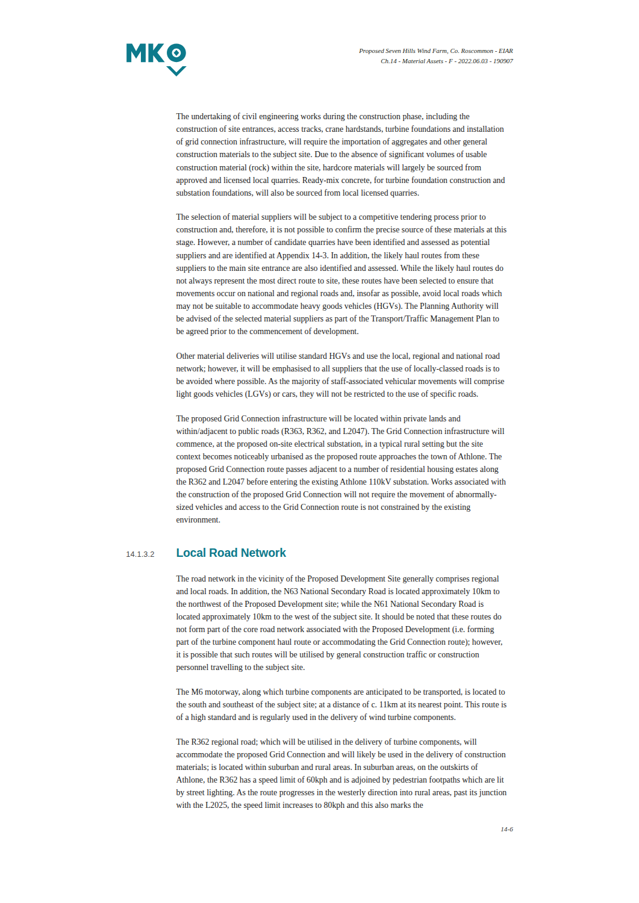Proposed Seven Hills Wind Farm, Co. Roscommon - EIAR
Ch.14 - Material Assets - F - 2022.06.03 - 190907
The undertaking of civil engineering works during the construction phase, including the construction of site entrances, access tracks, crane hardstands, turbine foundations and installation of grid connection infrastructure, will require the importation of aggregates and other general construction materials to the subject site. Due to the absence of significant volumes of usable construction material (rock) within the site, hardcore materials will largely be sourced from approved and licensed local quarries. Ready-mix concrete, for turbine foundation construction and substation foundations, will also be sourced from local licensed quarries.
The selection of material suppliers will be subject to a competitive tendering process prior to construction and, therefore, it is not possible to confirm the precise source of these materials at this stage. However, a number of candidate quarries have been identified and assessed as potential suppliers and are identified at Appendix 14-3. In addition, the likely haul routes from these suppliers to the main site entrance are also identified and assessed. While the likely haul routes do not always represent the most direct route to site, these routes have been selected to ensure that movements occur on national and regional roads and, insofar as possible, avoid local roads which may not be suitable to accommodate heavy goods vehicles (HGVs). The Planning Authority will be advised of the selected material suppliers as part of the Transport/Traffic Management Plan to be agreed prior to the commencement of development.
Other material deliveries will utilise standard HGVs and use the local, regional and national road network; however, it will be emphasised to all suppliers that the use of locally-classed roads is to be avoided where possible. As the majority of staff-associated vehicular movements will comprise light goods vehicles (LGVs) or cars, they will not be restricted to the use of specific roads.
The proposed Grid Connection infrastructure will be located within private lands and within/adjacent to public roads (R363, R362, and L2047). The Grid Connection infrastructure will commence, at the proposed on-site electrical substation, in a typical rural setting but the site context becomes noticeably urbanised as the proposed route approaches the town of Athlone. The proposed Grid Connection route passes adjacent to a number of residential housing estates along the R362 and L2047 before entering the existing Athlone 110kV substation. Works associated with the construction of the proposed Grid Connection will not require the movement of abnormally-sized vehicles and access to the Grid Connection route is not constrained by the existing environment.
14.1.3.2
Local Road Network
The road network in the vicinity of the Proposed Development Site generally comprises regional and local roads. In addition, the N63 National Secondary Road is located approximately 10km to the northwest of the Proposed Development site; while the N61 National Secondary Road is located approximately 10km to the west of the subject site. It should be noted that these routes do not form part of the core road network associated with the Proposed Development (i.e. forming part of the turbine component haul route or accommodating the Grid Connection route); however, it is possible that such routes will be utilised by general construction traffic or construction personnel travelling to the subject site.
The M6 motorway, along which turbine components are anticipated to be transported, is located to the south and southeast of the subject site; at a distance of c. 11km at its nearest point. This route is of a high standard and is regularly used in the delivery of wind turbine components.
The R362 regional road; which will be utilised in the delivery of turbine components, will accommodate the proposed Grid Connection and will likely be used in the delivery of construction materials; is located within suburban and rural areas. In suburban areas, on the outskirts of Athlone, the R362 has a speed limit of 60kph and is adjoined by pedestrian footpaths which are lit by street lighting. As the route progresses in the westerly direction into rural areas, past its junction with the L2025, the speed limit increases to 80kph and this also marks the
14-6